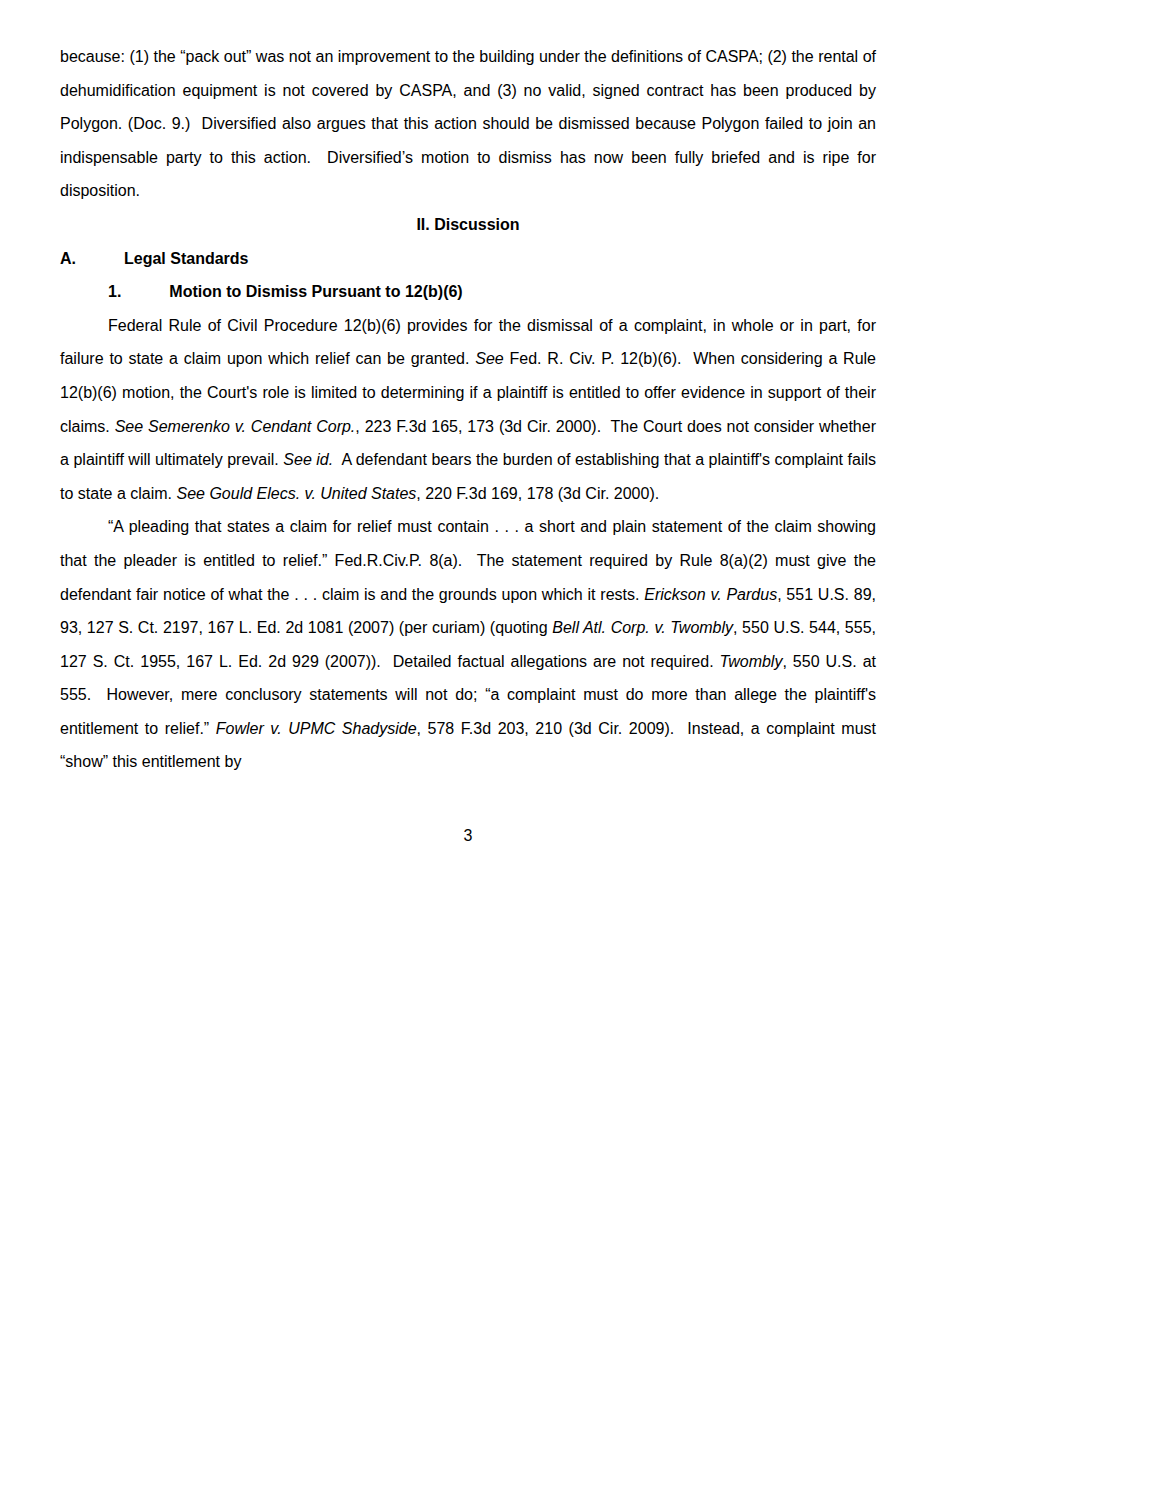because: (1) the “pack out” was not an improvement to the building under the definitions of CASPA; (2) the rental of dehumidification equipment is not covered by CASPA, and (3) no valid, signed contract has been produced by Polygon. (Doc. 9.) Diversified also argues that this action should be dismissed because Polygon failed to join an indispensable party to this action. Diversified’s motion to dismiss has now been fully briefed and is ripe for disposition.
II. Discussion
A. Legal Standards
1. Motion to Dismiss Pursuant to 12(b)(6)
Federal Rule of Civil Procedure 12(b)(6) provides for the dismissal of a complaint, in whole or in part, for failure to state a claim upon which relief can be granted. See Fed. R. Civ. P. 12(b)(6). When considering a Rule 12(b)(6) motion, the Court's role is limited to determining if a plaintiff is entitled to offer evidence in support of their claims. See Semerenko v. Cendant Corp., 223 F.3d 165, 173 (3d Cir. 2000). The Court does not consider whether a plaintiff will ultimately prevail. See id. A defendant bears the burden of establishing that a plaintiff's complaint fails to state a claim. See Gould Elecs. v. United States, 220 F.3d 169, 178 (3d Cir. 2000).
“A pleading that states a claim for relief must contain . . . a short and plain statement of the claim showing that the pleader is entitled to relief.” Fed.R.Civ.P. 8(a). The statement required by Rule 8(a)(2) must give the defendant fair notice of what the . . . claim is and the grounds upon which it rests. Erickson v. Pardus, 551 U.S. 89, 93, 127 S. Ct. 2197, 167 L. Ed. 2d 1081 (2007) (per curiam) (quoting Bell Atl. Corp. v. Twombly, 550 U.S. 544, 555, 127 S. Ct. 1955, 167 L. Ed. 2d 929 (2007)). Detailed factual allegations are not required. Twombly, 550 U.S. at 555. However, mere conclusory statements will not do; “a complaint must do more than allege the plaintiff's entitlement to relief.” Fowler v. UPMC Shadyside, 578 F.3d 203, 210 (3d Cir. 2009). Instead, a complaint must “show” this entitlement by
3